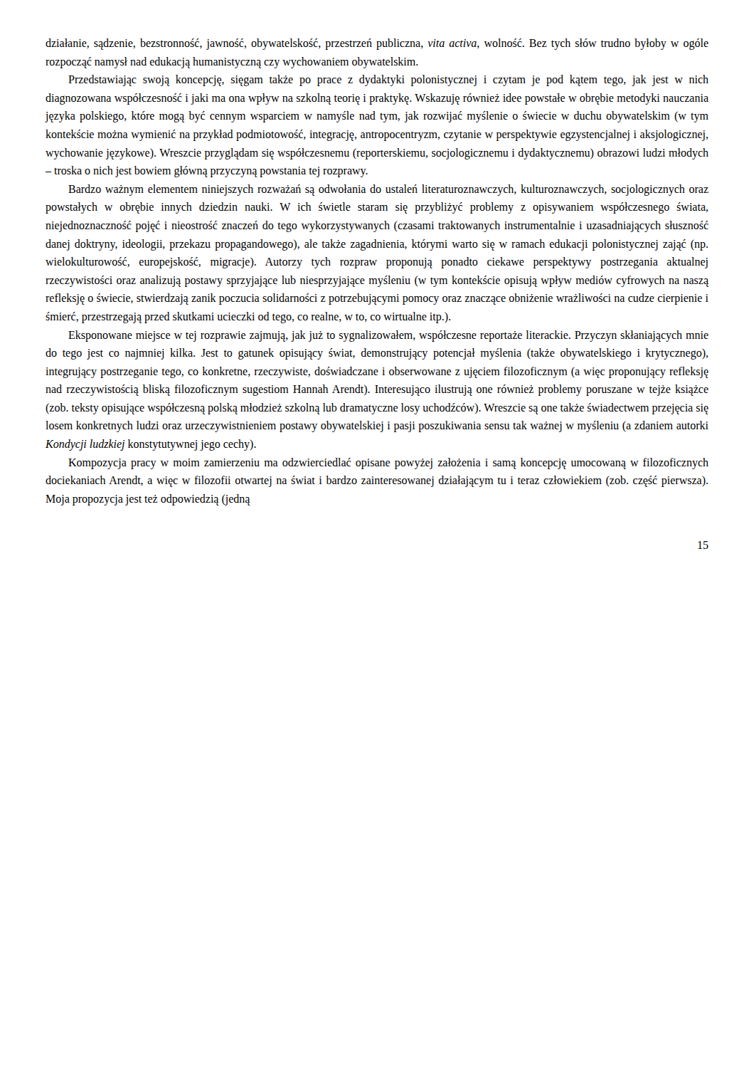działanie, sądzenie, bezstronność, jawność, obywatelskość, przestrzeń publiczna, vita activa, wolność. Bez tych słów trudno byłoby w ogóle rozpocząć namysł nad edukacją humanistyczną czy wychowaniem obywatelskim.
Przedstawiając swoją koncepcję, sięgam także po prace z dydaktyki polonistycznej i czytam je pod kątem tego, jak jest w nich diagnozowana współczesność i jaki ma ona wpływ na szkolną teorię i praktykę. Wskazuję również idee powstałe w obrębie metodyki nauczania języka polskiego, które mogą być cennym wsparciem w namyśle nad tym, jak rozwijać myślenie o świecie w duchu obywatelskim (w tym kontekście można wymienić na przykład podmiotowość, integrację, antropocentryzm, czytanie w perspektywie egzystencjalnej i aksjologicznej, wychowanie językowe). Wreszcie przyglądam się współczesnemu (reporterskiemu, socjologicznemu i dydaktycznemu) obrazowi ludzi młodych – troska o nich jest bowiem główną przyczyną powstania tej rozprawy.
Bardzo ważnym elementem niniejszych rozważań są odwołania do ustaleń literaturoznawczych, kulturoznawczych, socjologicznych oraz powstałych w obrębie innych dziedzin nauki. W ich świetle staram się przybliżyć problemy z opisywaniem współczesnego świata, niejednoznaczność pojęć i nieostrość znaczeń do tego wykorzystywanych (czasami traktowanych instrumentalnie i uzasadniających słuszność danej doktryny, ideologii, przekazu propagandowego), ale także zagadnienia, którymi warto się w ramach edukacji polonistycznej zająć (np. wielokulturowość, europejskość, migracje). Autorzy tych rozpraw proponują ponadto ciekawe perspektywy postrzegania aktualnej rzeczywistości oraz analizują postawy sprzyjające lub niesprzyjające myśleniu (w tym kontekście opisują wpływ mediów cyfrowych na naszą refleksję o świecie, stwierdzają zanik poczucia solidarności z potrzebującymi pomocy oraz znaczące obniżenie wrażliwości na cudze cierpienie i śmierć, przestrzegają przed skutkami ucieczki od tego, co realne, w to, co wirtualne itp.).
Eksponowane miejsce w tej rozprawie zajmują, jak już to sygnalizowałem, współczesne reportaże literackie. Przyczyn skłaniających mnie do tego jest co najmniej kilka. Jest to gatunek opisujący świat, demonstrujący potencjał myślenia (także obywatelskiego i krytycznego), integrujący postrzeganie tego, co konkretne, rzeczywiste, doświadczane i obserwowane z ujęciem filozoficznym (a więc proponujący refleksję nad rzeczywistością bliską filozoficznym sugestiom Hannah Arendt). Interesująco ilustrują one również problemy poruszane w tejże książce (zob. teksty opisujące współczesną polską młodzież szkolną lub dramatyczne losy uchodźców). Wreszcie są one także świadectwem przejęcia się losem konkretnych ludzi oraz urzeczywistnieniem postawy obywatelskiej i pasji poszukiwania sensu tak ważnej w myśleniu (a zdaniem autorki Kondycji ludzkiej konstytutywnej jego cechy).
Kompozycja pracy w moim zamierzeniu ma odzwierciedlać opisane powyżej założenia i samą koncepcję umocowaną w filozoficznych dociekaniach Arendt, a więc w filozofii otwartej na świat i bardzo zainteresowanej działającym tu i teraz człowiekiem (zob. część pierwsza). Moja propozycja jest też odpowiedzią (jedną
15